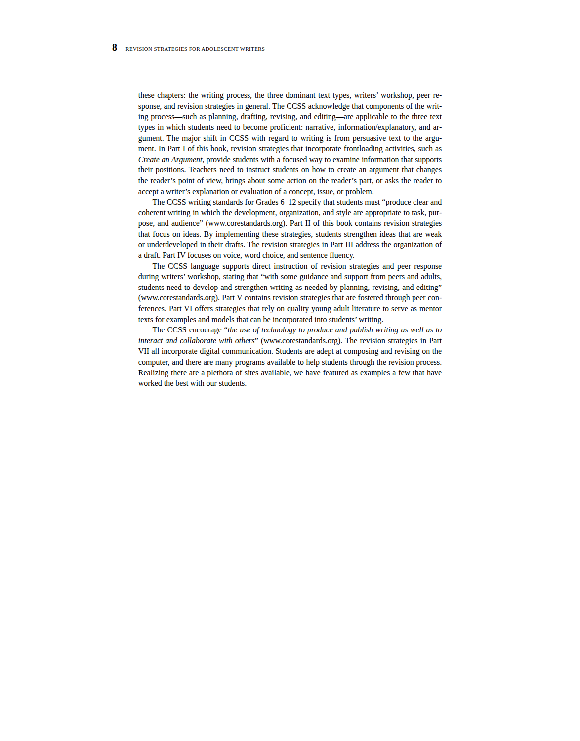8 Revision Strategies for Adolescent Writers
these chapters: the writing process, the three dominant text types, writers’ workshop, peer response, and revision strategies in general. The CCSS acknowledge that components of the writing process—such as planning, drafting, revising, and editing—are applicable to the three text types in which students need to become proficient: narrative, information/explanatory, and argument. The major shift in CCSS with regard to writing is from persuasive text to the argument. In Part I of this book, revision strategies that incorporate frontloading activities, such as Create an Argument, provide students with a focused way to examine information that supports their positions. Teachers need to instruct students on how to create an argument that changes the reader’s point of view, brings about some action on the reader’s part, or asks the reader to accept a writer’s explanation or evaluation of a concept, issue, or problem.
The CCSS writing standards for Grades 6–12 specify that students must “produce clear and coherent writing in which the development, organization, and style are appropriate to task, purpose, and audience” (www.corestandards.org). Part II of this book contains revision strategies that focus on ideas. By implementing these strategies, students strengthen ideas that are weak or underdeveloped in their drafts. The revision strategies in Part III address the organization of a draft. Part IV focuses on voice, word choice, and sentence fluency.
The CCSS language supports direct instruction of revision strategies and peer response during writers’ workshop, stating that “with some guidance and support from peers and adults, students need to develop and strengthen writing as needed by planning, revising, and editing” (www.corestandards.org). Part V contains revision strategies that are fostered through peer conferences. Part VI offers strategies that rely on quality young adult literature to serve as mentor texts for examples and models that can be incorporated into students’ writing.
The CCSS encourage “the use of technology to produce and publish writing as well as to interact and collaborate with others” (www.corestandards.org). The revision strategies in Part VII all incorporate digital communication. Students are adept at composing and revising on the computer, and there are many programs available to help students through the revision process. Realizing there are a plethora of sites available, we have featured as examples a few that have worked the best with our students.